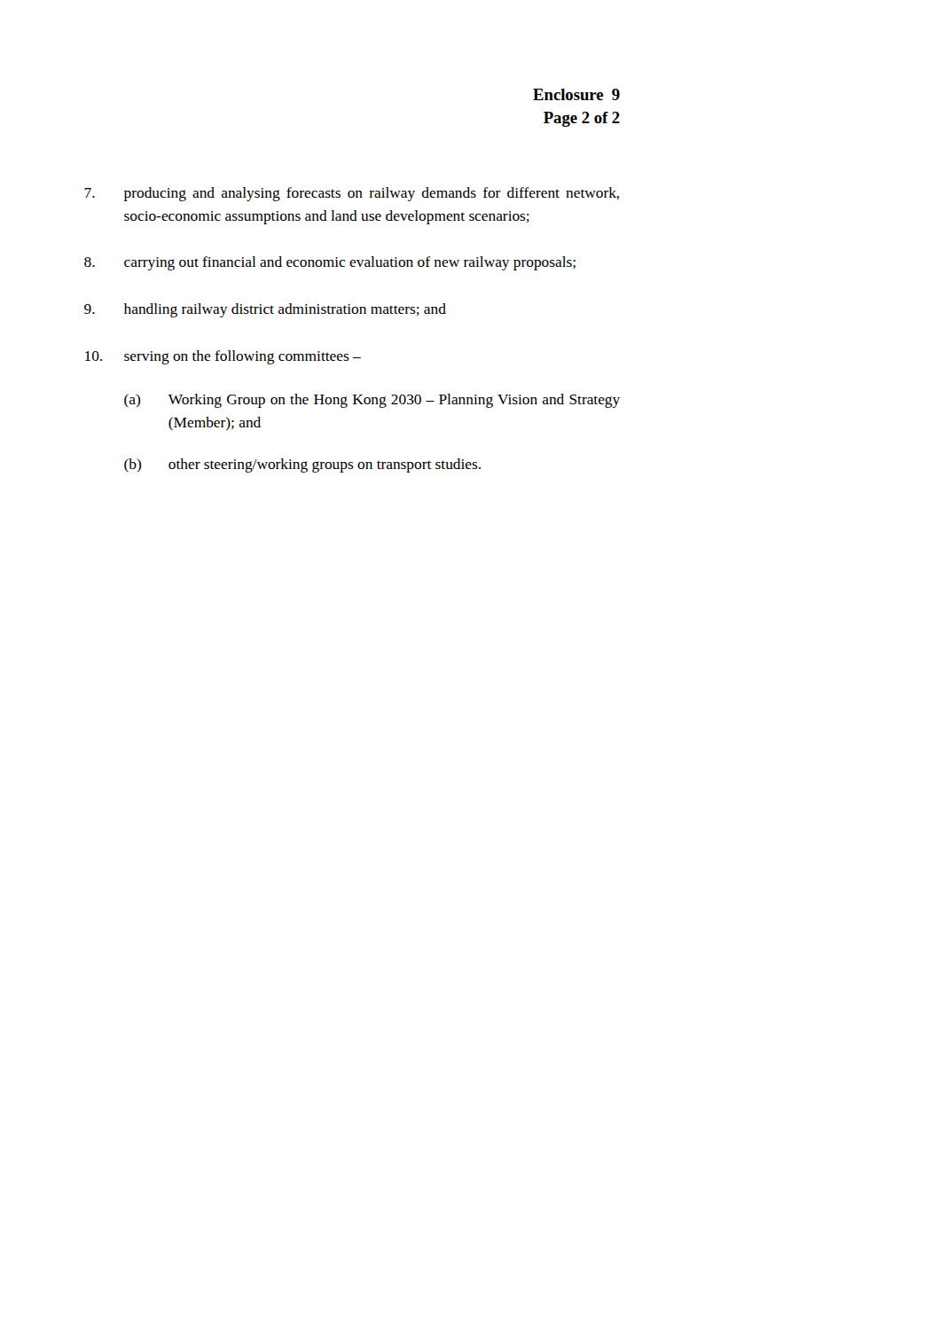Enclosure 9
Page 2 of 2
7. producing and analysing forecasts on railway demands for different network, socio-economic assumptions and land use development scenarios;
8. carrying out financial and economic evaluation of new railway proposals;
9. handling railway district administration matters; and
10. serving on the following committees –
(a) Working Group on the Hong Kong 2030 – Planning Vision and Strategy (Member); and
(b) other steering/working groups on transport studies.